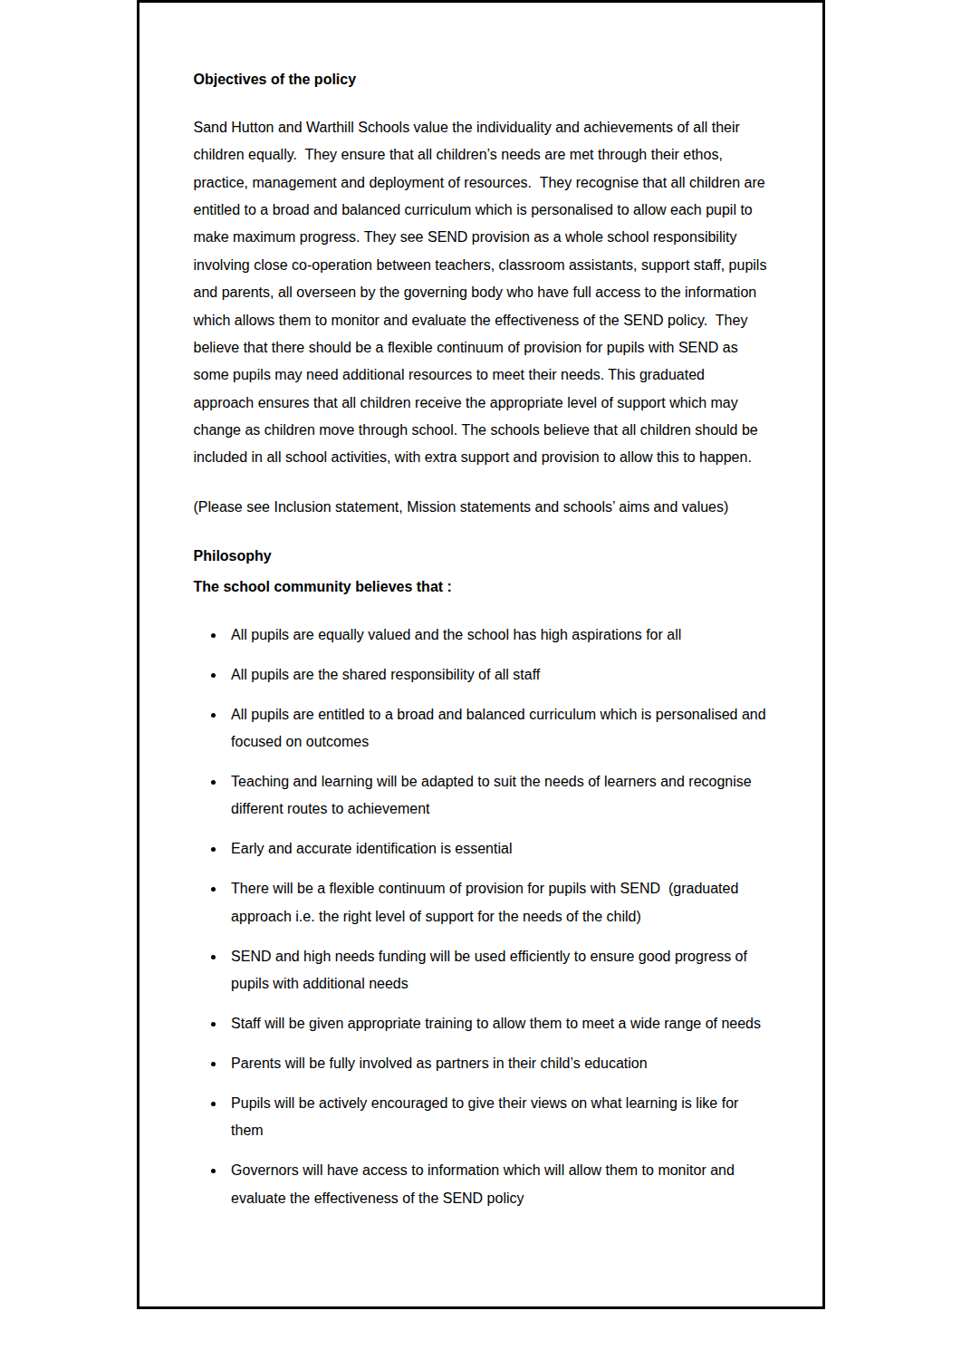Objectives of the policy
Sand Hutton and Warthill Schools value the individuality and achievements of all their children equally. They ensure that all children’s needs are met through their ethos, practice, management and deployment of resources. They recognise that all children are entitled to a broad and balanced curriculum which is personalised to allow each pupil to make maximum progress. They see SEND provision as a whole school responsibility involving close co-operation between teachers, classroom assistants, support staff, pupils and parents, all overseen by the governing body who have full access to the information which allows them to monitor and evaluate the effectiveness of the SEND policy. They believe that there should be a flexible continuum of provision for pupils with SEND as some pupils may need additional resources to meet their needs. This graduated approach ensures that all children receive the appropriate level of support which may change as children move through school. The schools believe that all children should be included in all school activities, with extra support and provision to allow this to happen.
(Please see Inclusion statement, Mission statements and schools’ aims and values)
Philosophy
The school community believes that :
All pupils are equally valued and the school has high aspirations for all
All pupils are the shared responsibility of all staff
All pupils are entitled to a broad and balanced curriculum which is personalised and focused on outcomes
Teaching and learning will be adapted to suit the needs of learners and recognise different routes to achievement
Early and accurate identification is essential
There will be a flexible continuum of provision for pupils with SEND (graduated approach i.e. the right level of support for the needs of the child)
SEND and high needs funding will be used efficiently to ensure good progress of pupils with additional needs
Staff will be given appropriate training to allow them to meet a wide range of needs
Parents will be fully involved as partners in their child’s education
Pupils will be actively encouraged to give their views on what learning is like for them
Governors will have access to information which will allow them to monitor and evaluate the effectiveness of the SEND policy